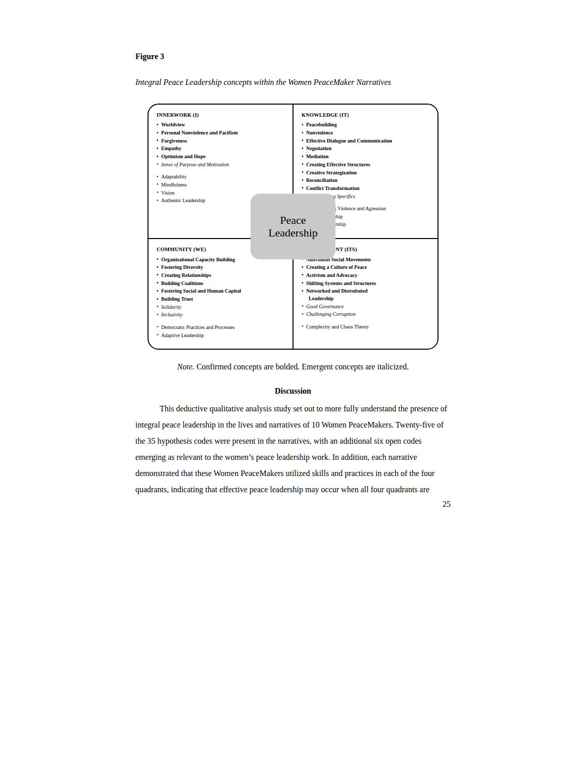Figure 3
Integral Peace Leadership concepts within the Women PeaceMaker Narratives
| INNERWORK (I) Worldview Personal Nonviolence and Pacifism Forgiveness Empathy Optimism and Hope Sense of Purpose and Motivation Adaptability Mindfulness Vision Authentic Leadership | KNOWLEDGE (IT) Peacebuilding Nonviolence Effective Dialogue and Communication Negotiation Mediation Creating Effective Structures Creative Strategization Reconciliation Conflict Transformation Peacebuilding Specifics Understanding Violence and Agression Moral Leadership Servant Leadership |
| COMMUNITY (WE) Organizaitonal Capacity Building Fostering Diversity Creating Relationships Building Coalitions Fostering Social and Human Capital Building Trust Solidarity Inclusivity Democratic Practices and Processes Adaptive Leadership | ENVIRONMENT (ITS) Nonviolent Social Movements Creating a Culture of Peace Activism and Advocacy Shifting Systems and Structures Networked and Distrubuted Leadership Good Governance Challenging Corruption Complexity and Chaos Theory |
Peace
Leadership
Note. Confirmed concepts are bolded. Emergent concepts are italicized.
Discussion
This deductive qualitative analysis study set out to more fully understand the presence of integral peace leadership in the lives and narratives of 10 Women PeaceMakers. Twenty-five of the 35 hypothesis codes were present in the narratives, with an additional six open codes emerging as relevant to the women’s peace leadership work. In addition, each narrative demonstrated that these Women PeaceMakers utilized skills and practices in each of the four quadrants, indicating that effective peace leadership may occur when all four quadrants are
25